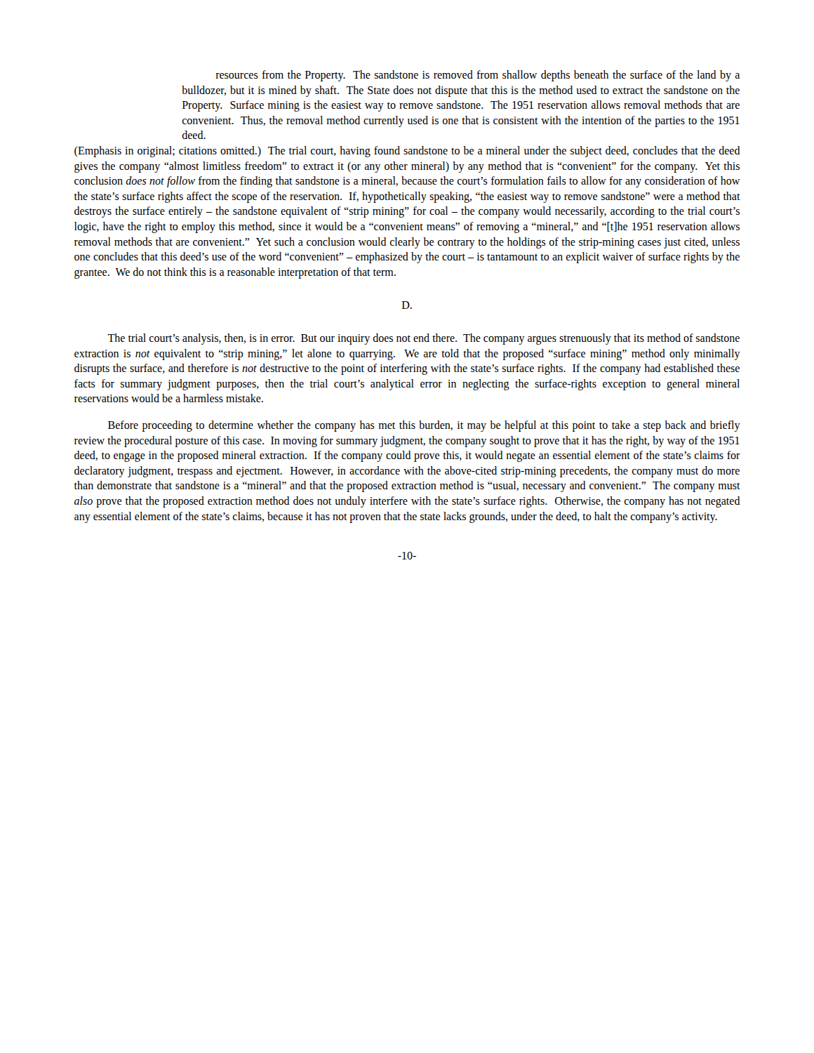resources from the Property. The sandstone is removed from shallow depths beneath the surface of the land by a bulldozer, but it is mined by shaft. The State does not dispute that this is the method used to extract the sandstone on the Property. Surface mining is the easiest way to remove sandstone. The 1951 reservation allows removal methods that are convenient. Thus, the removal method currently used is one that is consistent with the intention of the parties to the 1951 deed.
(Emphasis in original; citations omitted.) The trial court, having found sandstone to be a mineral under the subject deed, concludes that the deed gives the company “almost limitless freedom” to extract it (or any other mineral) by any method that is “convenient” for the company. Yet this conclusion does not follow from the finding that sandstone is a mineral, because the court’s formulation fails to allow for any consideration of how the state’s surface rights affect the scope of the reservation. If, hypothetically speaking, “the easiest way to remove sandstone” were a method that destroys the surface entirely – the sandstone equivalent of “strip mining” for coal – the company would necessarily, according to the trial court’s logic, have the right to employ this method, since it would be a “convenient means” of removing a “mineral,” and “[t]he 1951 reservation allows removal methods that are convenient.” Yet such a conclusion would clearly be contrary to the holdings of the strip-mining cases just cited, unless one concludes that this deed’s use of the word “convenient” – emphasized by the court – is tantamount to an explicit waiver of surface rights by the grantee. We do not think this is a reasonable interpretation of that term.
D.
The trial court’s analysis, then, is in error. But our inquiry does not end there. The company argues strenuously that its method of sandstone extraction is not equivalent to “strip mining,” let alone to quarrying. We are told that the proposed “surface mining” method only minimally disrupts the surface, and therefore is not destructive to the point of interfering with the state’s surface rights. If the company had established these facts for summary judgment purposes, then the trial court’s analytical error in neglecting the surface-rights exception to general mineral reservations would be a harmless mistake.
Before proceeding to determine whether the company has met this burden, it may be helpful at this point to take a step back and briefly review the procedural posture of this case. In moving for summary judgment, the company sought to prove that it has the right, by way of the 1951 deed, to engage in the proposed mineral extraction. If the company could prove this, it would negate an essential element of the state’s claims for declaratory judgment, trespass and ejectment. However, in accordance with the above-cited strip-mining precedents, the company must do more than demonstrate that sandstone is a “mineral” and that the proposed extraction method is “usual, necessary and convenient.” The company must also prove that the proposed extraction method does not unduly interfere with the state’s surface rights. Otherwise, the company has not negated any essential element of the state’s claims, because it has not proven that the state lacks grounds, under the deed, to halt the company’s activity.
-10-